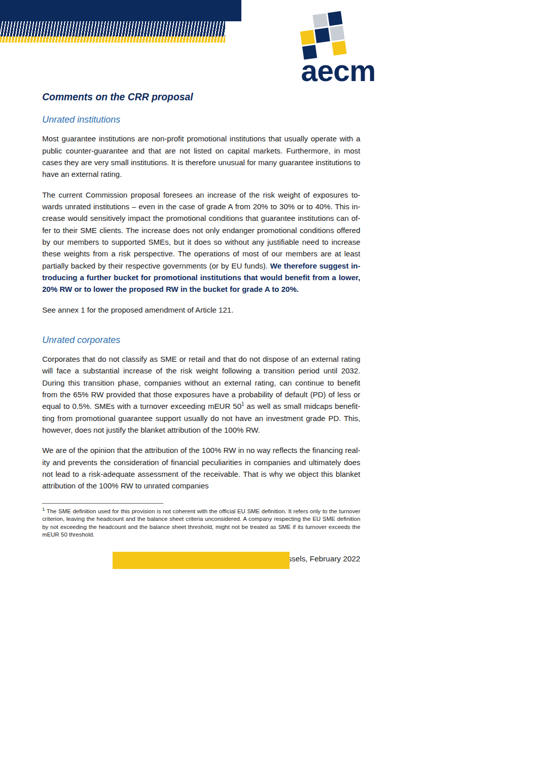aecm
Comments on the CRR proposal
Unrated institutions
Most guarantee institutions are non-profit promotional institutions that usually operate with a public counter-guarantee and that are not listed on capital markets. Furthermore, in most cases they are very small institutions. It is therefore unusual for many guarantee institutions to have an external rating.
The current Commission proposal foresees an increase of the risk weight of exposures towards unrated institutions – even in the case of grade A from 20% to 30% or to 40%. This increase would sensitively impact the promotional conditions that guarantee institutions can offer to their SME clients. The increase does not only endanger promotional conditions offered by our members to supported SMEs, but it does so without any justifiable need to increase these weights from a risk perspective. The operations of most of our members are at least partially backed by their respective governments (or by EU funds). We therefore suggest introducing a further bucket for promotional institutions that would benefit from a lower, 20% RW or to lower the proposed RW in the bucket for grade A to 20%.
See annex 1 for the proposed amendment of Article 121.
Unrated corporates
Corporates that do not classify as SME or retail and that do not dispose of an external rating will face a substantial increase of the risk weight following a transition period until 2032. During this transition phase, companies without an external rating, can continue to benefit from the 65% RW provided that those exposures have a probability of default (PD) of less or equal to 0.5%. SMEs with a turnover exceeding mEUR 501 as well as small midcaps benefitting from promotional guarantee support usually do not have an investment grade PD. This, however, does not justify the blanket attribution of the 100% RW.
We are of the opinion that the attribution of the 100% RW in no way reflects the financing reality and prevents the consideration of financial peculiarities in companies and ultimately does not lead to a risk-adequate assessment of the receivable. That is why we object this blanket attribution of the 100% RW to unrated companies
1 The SME definition used for this provision is not coherent with the official EU SME definition. It refers only to the turnover criterion, leaving the headcount and the balance sheet criteria unconsidered. A company respecting the EU SME definition by not exceeding the headcount and the balance sheet threshold, might not be treated as SME if its turnover exceeds the mEUR 50 threshold.
Brussels, February 2022